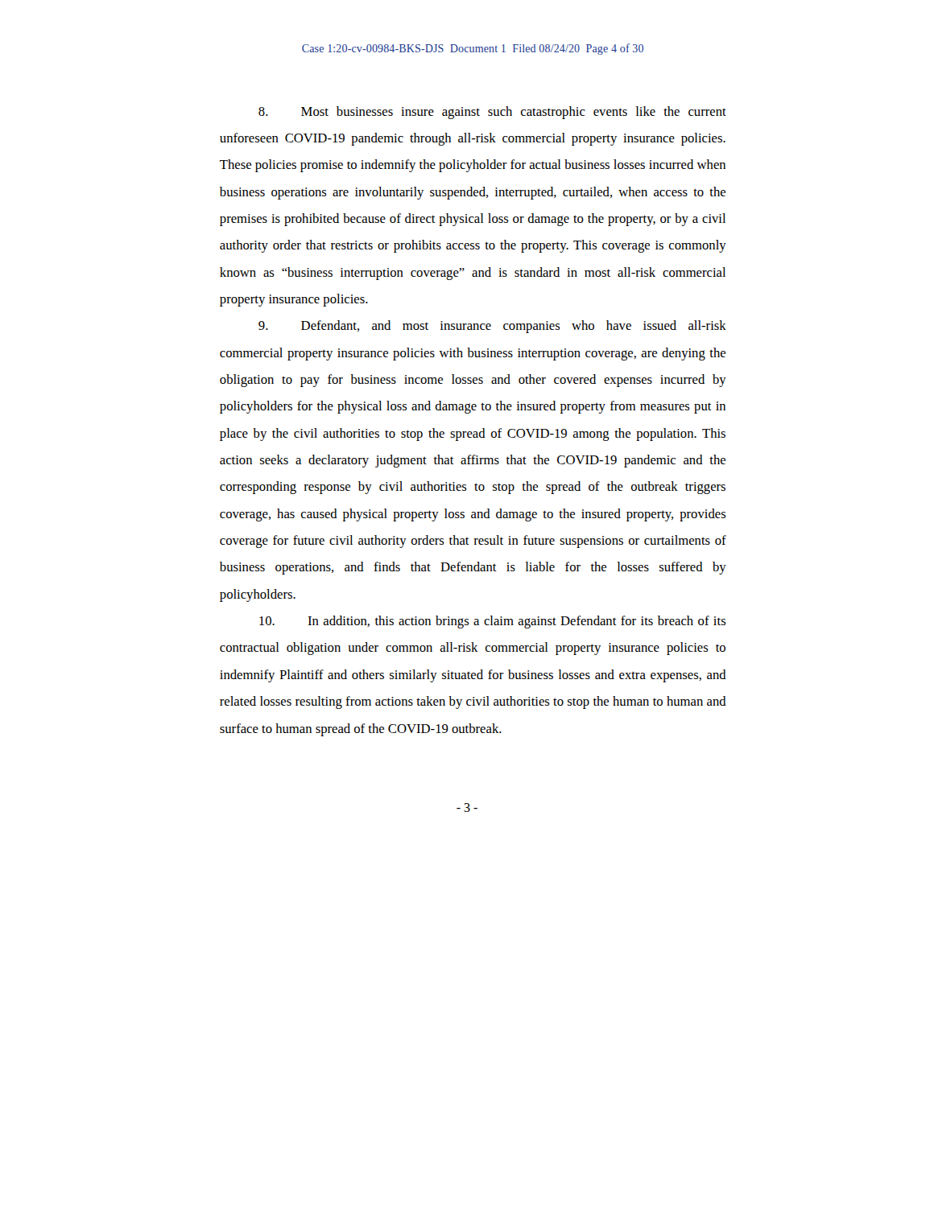Case 1:20-cv-00984-BKS-DJS Document 1 Filed 08/24/20 Page 4 of 30
8. Most businesses insure against such catastrophic events like the current unforeseen COVID-19 pandemic through all-risk commercial property insurance policies. These policies promise to indemnify the policyholder for actual business losses incurred when business operations are involuntarily suspended, interrupted, curtailed, when access to the premises is prohibited because of direct physical loss or damage to the property, or by a civil authority order that restricts or prohibits access to the property. This coverage is commonly known as “business interruption coverage” and is standard in most all-risk commercial property insurance policies.
9. Defendant, and most insurance companies who have issued all-risk commercial property insurance policies with business interruption coverage, are denying the obligation to pay for business income losses and other covered expenses incurred by policyholders for the physical loss and damage to the insured property from measures put in place by the civil authorities to stop the spread of COVID-19 among the population. This action seeks a declaratory judgment that affirms that the COVID-19 pandemic and the corresponding response by civil authorities to stop the spread of the outbreak triggers coverage, has caused physical property loss and damage to the insured property, provides coverage for future civil authority orders that result in future suspensions or curtailments of business operations, and finds that Defendant is liable for the losses suffered by policyholders.
10. In addition, this action brings a claim against Defendant for its breach of its contractual obligation under common all-risk commercial property insurance policies to indemnify Plaintiff and others similarly situated for business losses and extra expenses, and related losses resulting from actions taken by civil authorities to stop the human to human and surface to human spread of the COVID-19 outbreak.
- 3 -